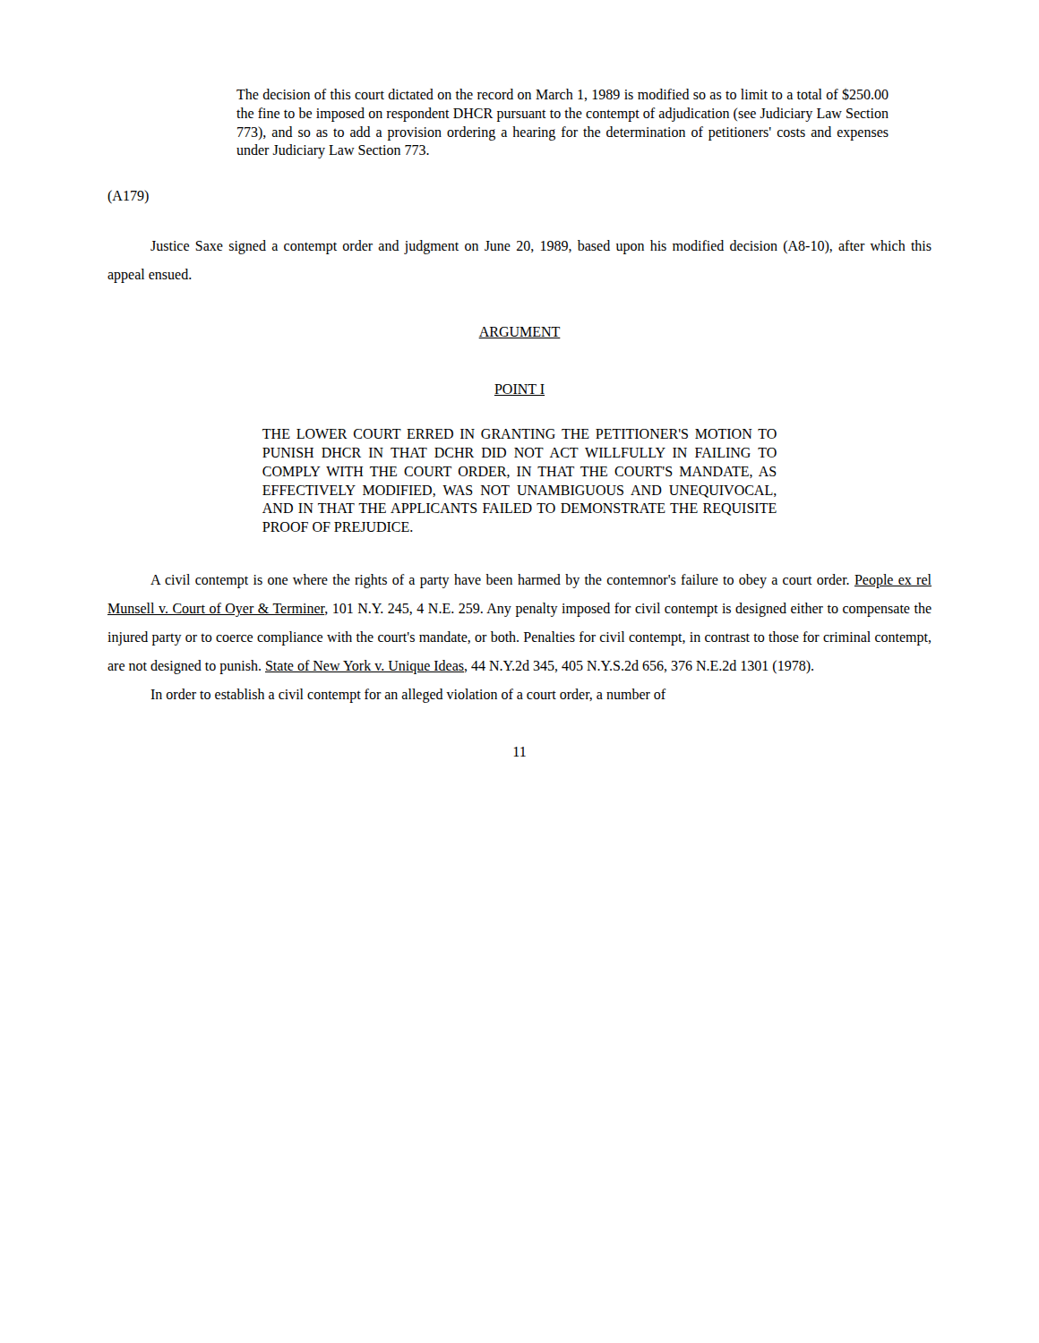The decision of this court dictated on the record on March 1, 1989 is modified so as to limit to a total of $250.00 the fine to be imposed on respondent DHCR pursuant to the contempt of adjudication (see Judiciary Law Section 773), and so as to add a provision ordering a hearing for the determination of petitioners' costs and expenses under Judiciary Law Section 773.
(A179)
Justice Saxe signed a contempt order and judgment on June 20, 1989, based upon his modified decision (A8-10), after which this appeal ensued.
ARGUMENT
POINT I
THE LOWER COURT ERRED IN GRANTING THE PETITIONER'S MOTION TO PUNISH DHCR IN THAT DCHR DID NOT ACT WILLFULLY IN FAILING TO COMPLY WITH THE COURT OR­DER, IN THAT THE COURT'S MANDATE, AS EFFECTIVELY MODIFIED, WAS NOT UNAM­BIGUOUS AND UNEQUIVOCAL, AND IN THAT THE APPLICANTS FAILED TO DEMONSTRATE THE REQUISITE PROOF OF PREJUDICE.
A civil contempt is one where the rights of a party have been harmed by the contemnor's failure to obey a court order. People ex rel Munsell v. Court of Oyer & Terminer, 101 N.Y. 245, 4 N.E. 259. Any penalty imposed for civil contempt is designed either to compensate the injured party or to coerce compliance with the court's mandate, or both. Penalties for civil contempt, in contrast to those for criminal contempt, are not designed to punish. State of New York v. Unique Ideas, 44 N.Y.2d 345, 405 N.Y.S.2d 656, 376 N.E.2d 1301 (1978).
In order to establish a civil contempt for an alleged violation of a court order, a number of
11